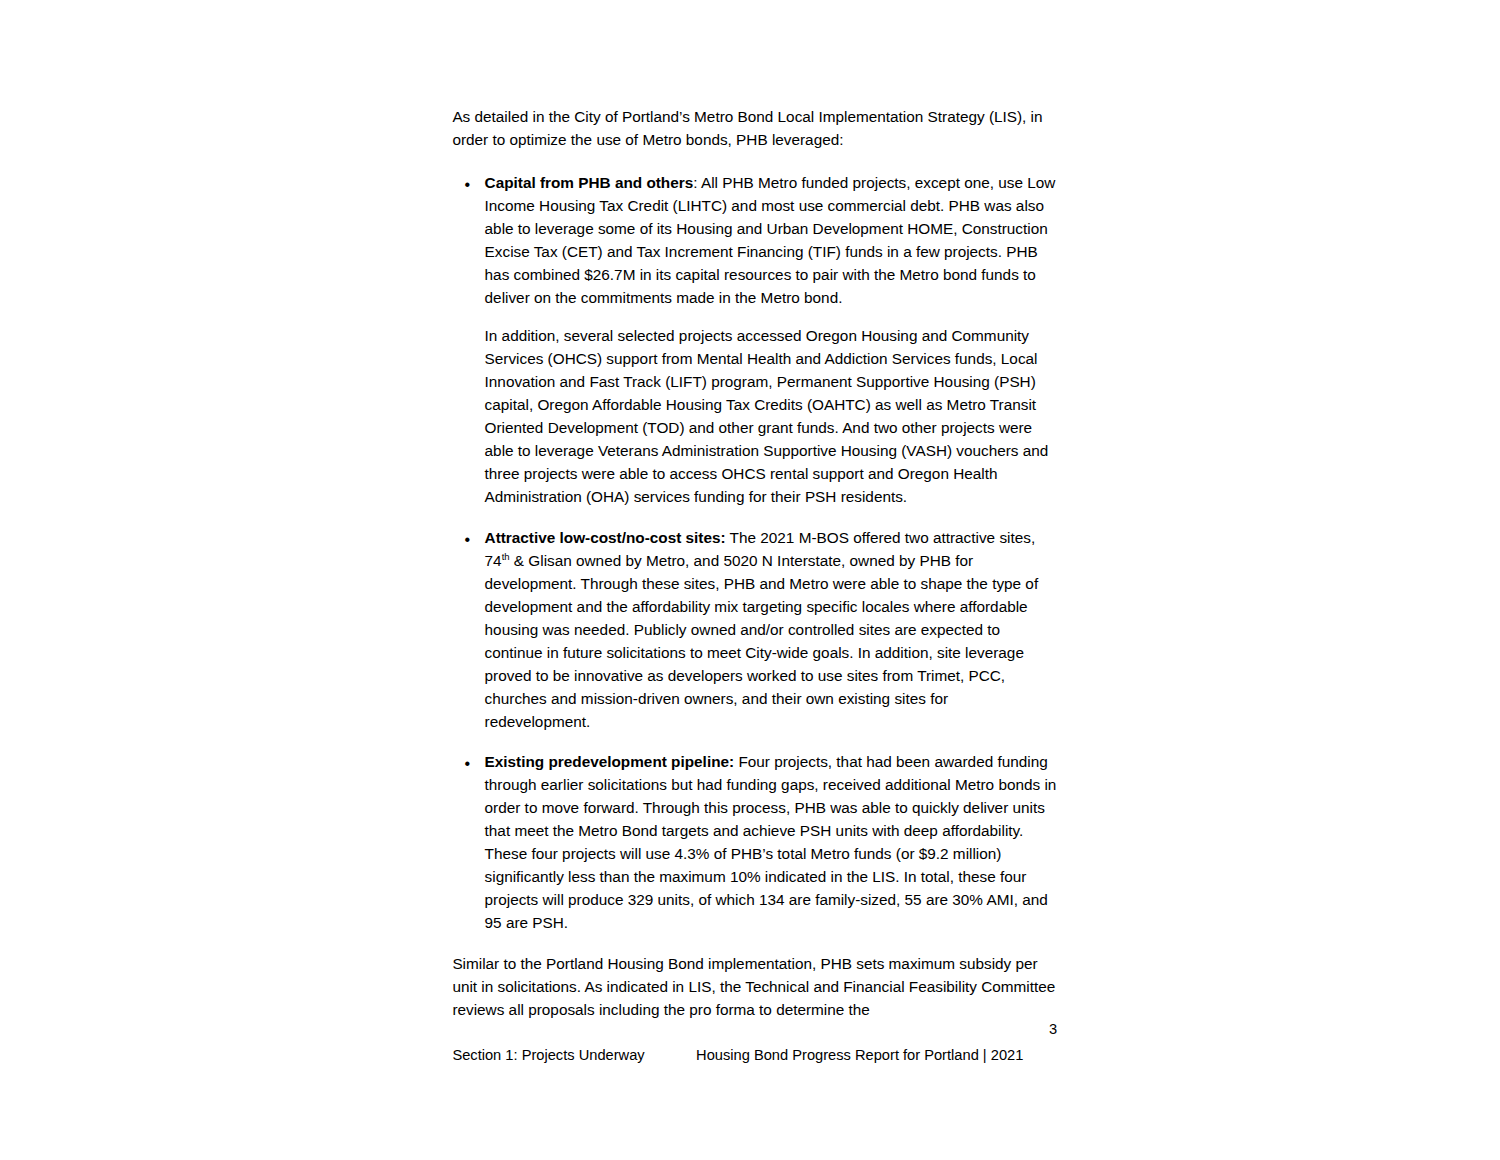As detailed in the City of Portland’s Metro Bond Local Implementation Strategy (LIS), in order to optimize the use of Metro bonds, PHB leveraged:
Capital from PHB and others: All PHB Metro funded projects, except one, use Low Income Housing Tax Credit (LIHTC) and most use commercial debt. PHB was also able to leverage some of its Housing and Urban Development HOME, Construction Excise Tax (CET) and Tax Increment Financing (TIF) funds in a few projects. PHB has combined $26.7M in its capital resources to pair with the Metro bond funds to deliver on the commitments made in the Metro bond.
In addition, several selected projects accessed Oregon Housing and Community Services (OHCS) support from Mental Health and Addiction Services funds, Local Innovation and Fast Track (LIFT) program, Permanent Supportive Housing (PSH) capital, Oregon Affordable Housing Tax Credits (OAHTC) as well as Metro Transit Oriented Development (TOD) and other grant funds. And two other projects were able to leverage Veterans Administration Supportive Housing (VASH) vouchers and three projects were able to access OHCS rental support and Oregon Health Administration (OHA) services funding for their PSH residents.
Attractive low-cost/no-cost sites: The 2021 M-BOS offered two attractive sites, 74th & Glisan owned by Metro, and 5020 N Interstate, owned by PHB for development. Through these sites, PHB and Metro were able to shape the type of development and the affordability mix targeting specific locales where affordable housing was needed. Publicly owned and/or controlled sites are expected to continue in future solicitations to meet City-wide goals. In addition, site leverage proved to be innovative as developers worked to use sites from Trimet, PCC, churches and mission-driven owners, and their own existing sites for redevelopment.
Existing predevelopment pipeline: Four projects, that had been awarded funding through earlier solicitations but had funding gaps, received additional Metro bonds in order to move forward. Through this process, PHB was able to quickly deliver units that meet the Metro Bond targets and achieve PSH units with deep affordability. These four projects will use 4.3% of PHB’s total Metro funds (or $9.2 million) significantly less than the maximum 10% indicated in the LIS. In total, these four projects will produce 329 units, of which 134 are family-sized, 55 are 30% AMI, and 95 are PSH.
Similar to the Portland Housing Bond implementation, PHB sets maximum subsidy per unit in solicitations. As indicated in LIS, the Technical and Financial Feasibility Committee reviews all proposals including the pro forma to determine the
3
Section 1: Projects Underway
Housing Bond Progress Report for Portland | 2021